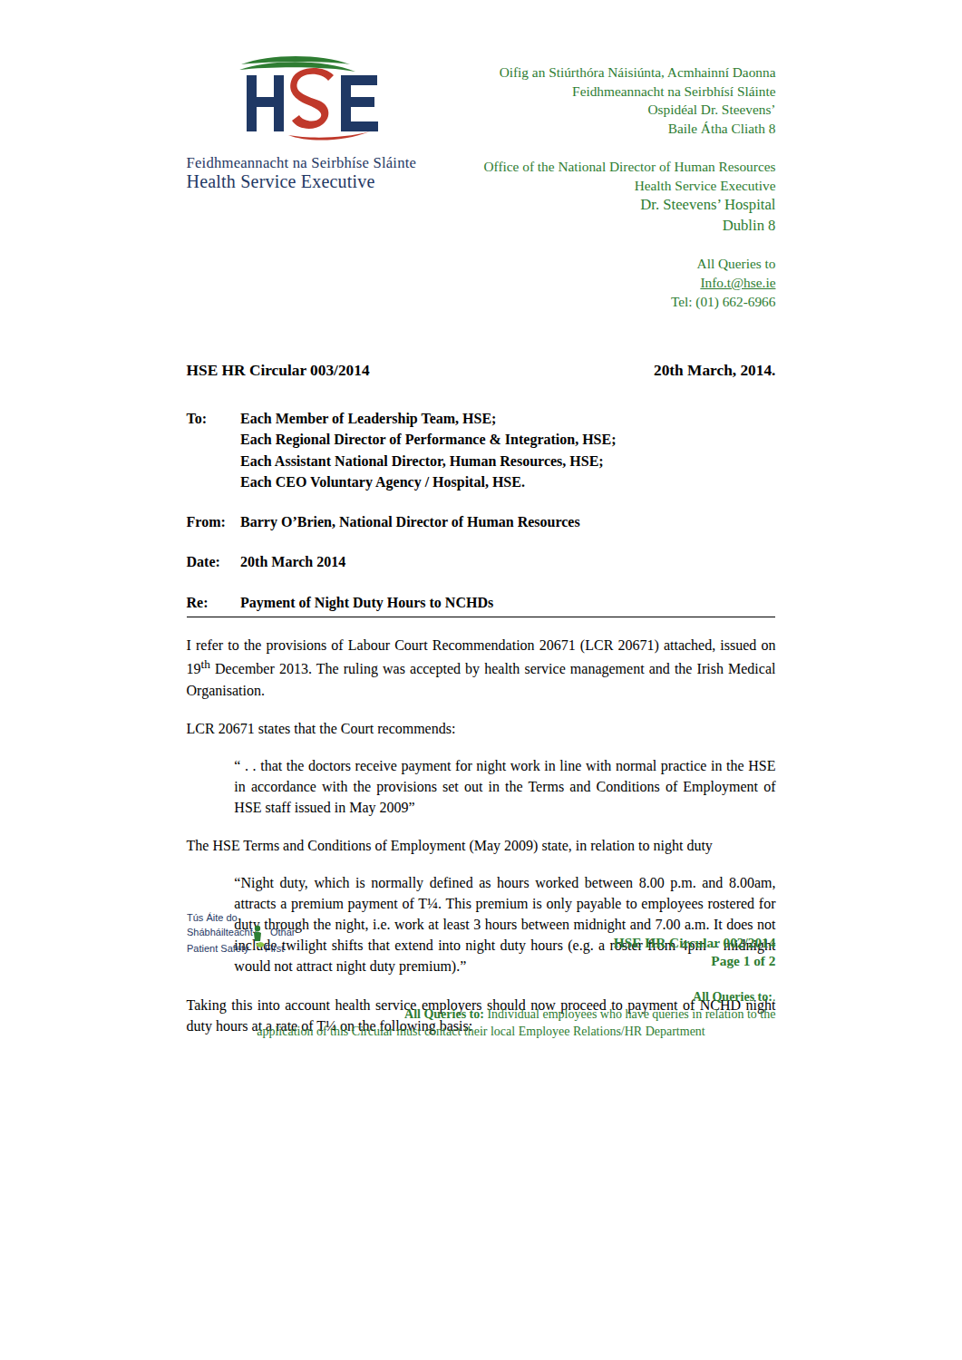Feidhmeannacht na Seirbhíse Sláinte
Health Service Executive
Oifig an Stiúrthóra Náisiúnta, Acmhainní Daonna
Feidhmeannacht na Seirbhísí Sláinte
Ospidéal Dr. Steevens’
Baile Átha Cliath 8
Office of the National Director of Human Resources
Health Service Executive
Dr. Steevens’ Hospital
Dublin 8
All Queries to
Info.t@hse.ie
Tel: (01) 662-6966
HSE HR Circular 003/2014
20th March, 2014.
To:
Each Member of Leadership Team, HSE; Each Regional Director of Performance & Integration, HSE; Each Assistant National Director, Human Resources, HSE; Each CEO Voluntary Agency / Hospital, HSE.
From:
Barry O’Brien, National Director of Human Resources
Date:
20th March 2014
Re:
Payment of Night Duty Hours to NCHDs
I refer to the provisions of Labour Court Recommendation 20671 (LCR 20671) attached, issued on 19th December 2013. The ruling was accepted by health service management and the Irish Medical Organisation.
LCR 20671 states that the Court recommends:
“ . . that the doctors receive payment for night work in line with normal practice in the HSE in accordance with the provisions set out in the Terms and Conditions of Employment of HSE staff issued in May 2009”
The HSE Terms and Conditions of Employment (May 2009) state, in relation to night duty
“Night duty, which is normally defined as hours worked between 8.00 p.m. and 8.00am, attracts a premium payment of T¼. This premium is only payable to employees rostered for duty through the night, i.e. work at least 3 hours between midnight and 7.00 a.m. It does not include twilight shifts that extend into night duty hours (e.g. a roster from 4pm – midnight would not attract night duty premium).”
Taking this into account health service employers should now proceed to payment of NCHD night duty hours at a rate of T¼ on the following basis:
Tús Áite do Shábháilteacht Patient Safety Othar First
HSE HR Circular 002/2014
Page 1 of 2
All Queries to:.
All Queries to: Individual employees who have queries in relation to the
application of this Circular must contact their local Employee Relations/HR Department